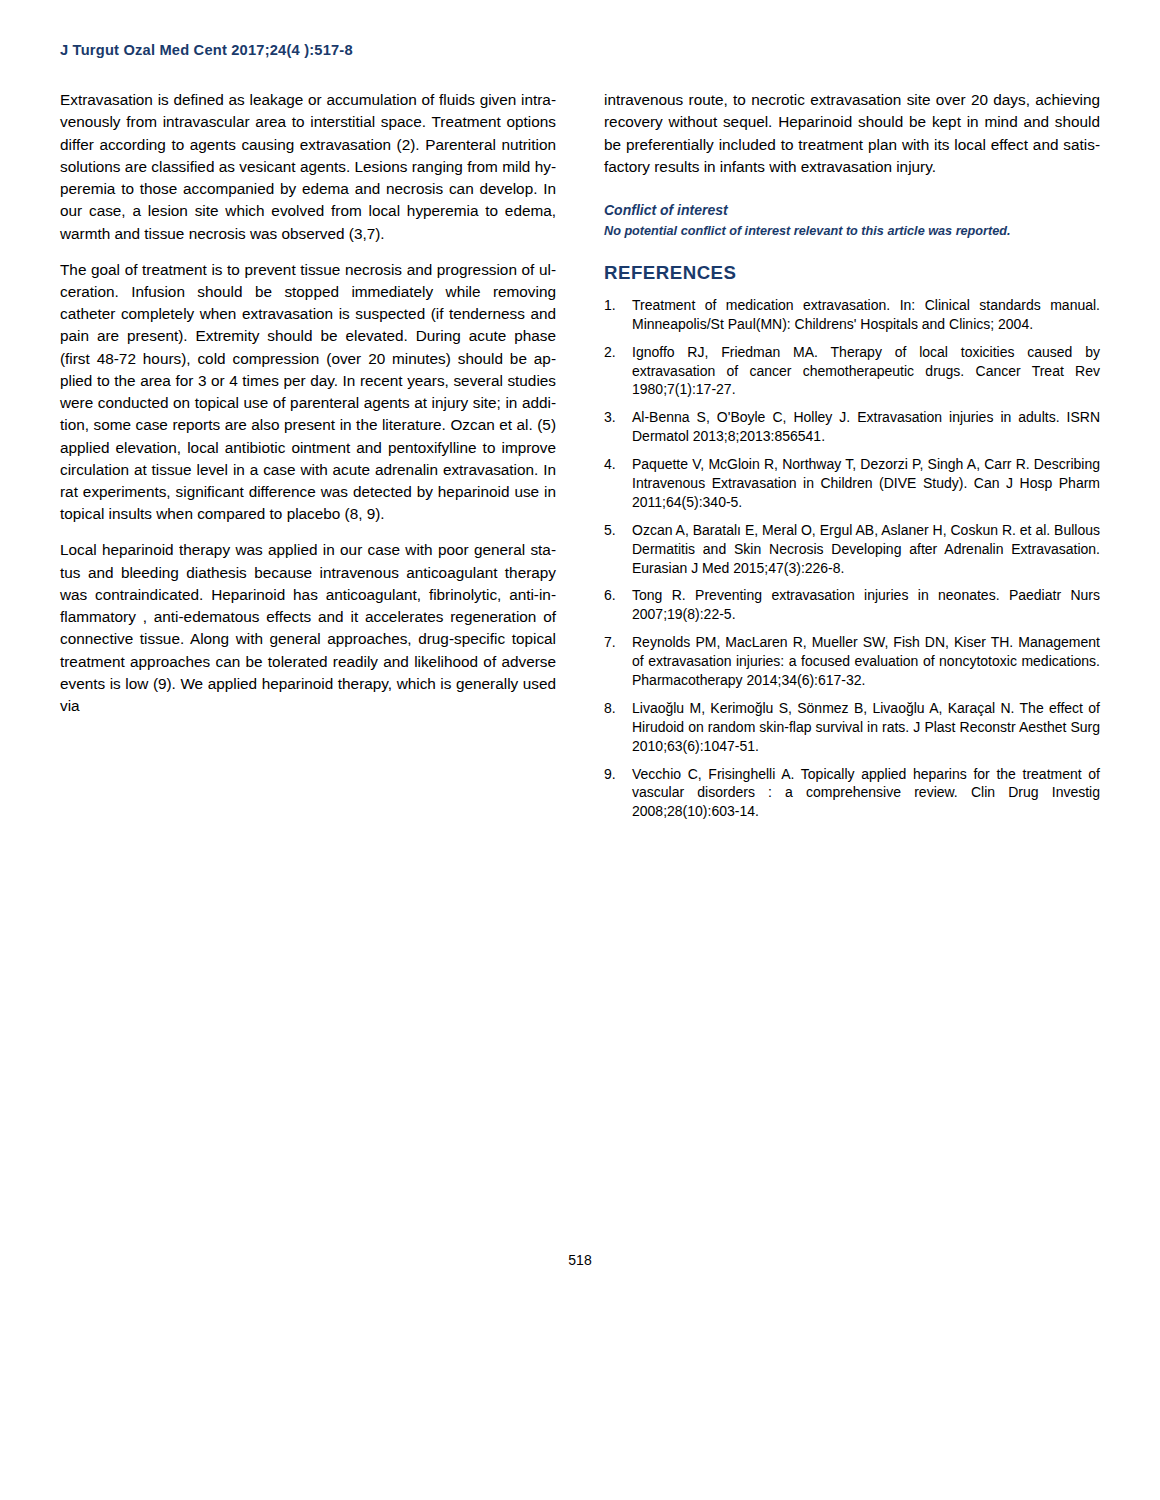J Turgut Ozal Med Cent 2017;24(4 ):517-8
Extravasation is defined as leakage or accumulation of fluids given intravenously from intravascular area to interstitial space. Treatment options differ according to agents causing extravasation (2). Parenteral nutrition solutions are classified as vesicant agents. Lesions ranging from mild hyperemia to those accompanied by edema and necrosis can develop. In our case, a lesion site which evolved from local hyperemia to edema, warmth and tissue necrosis was observed (3,7).
The goal of treatment is to prevent tissue necrosis and progression of ulceration. Infusion should be stopped immediately while removing catheter completely when extravasation is suspected (if tenderness and pain are present). Extremity should be elevated. During acute phase (first 48-72 hours), cold compression (over 20 minutes) should be applied to the area for 3 or 4 times per day. In recent years, several studies were conducted on topical use of parenteral agents at injury site; in addition, some case reports are also present in the literature. Ozcan et al. (5) applied elevation, local antibiotic ointment and pentoxifylline to improve circulation at tissue level in a case with acute adrenalin extravasation. In rat experiments, significant difference was detected by heparinoid use in topical insults when compared to placebo (8, 9).
Local heparinoid therapy was applied in our case with poor general status and bleeding diathesis because intravenous anticoagulant therapy was contraindicated. Heparinoid has anticoagulant, fibrinolytic, anti-inflammatory , anti-edematous effects and it accelerates regeneration of connective tissue. Along with general approaches, drug-specific topical treatment approaches can be tolerated readily and likelihood of adverse events is low (9). We applied heparinoid therapy, which is generally used via
intravenous route, to necrotic extravasation site over 20 days, achieving recovery without sequel. Heparinoid should be kept in mind and should be preferentially included to treatment plan with its local effect and satisfactory results in infants with extravasation injury.
Conflict of interest
No potential conflict of interest relevant to this article was reported.
REFERENCES
Treatment of medication extravasation. In: Clinical standards manual. Minneapolis/St Paul(MN): Childrens' Hospitals and Clinics; 2004.
Ignoffo RJ, Friedman MA. Therapy of local toxicities caused by extravasation of cancer chemotherapeutic drugs. Cancer Treat Rev 1980;7(1):17-27.
Al-Benna S, O'Boyle C, Holley J. Extravasation injuries in adults. ISRN Dermatol 2013;8;2013:856541.
Paquette V, McGloin R, Northway T, Dezorzi P, Singh A, Carr R. Describing Intravenous Extravasation in Children (DIVE Study). Can J Hosp Pharm 2011;64(5):340-5.
Ozcan A, Baratalı E, Meral O, Ergul AB, Aslaner H, Coskun R. et al. Bullous Dermatitis and Skin Necrosis Developing after Adrenalin Extravasation. Eurasian J Med 2015;47(3):226-8.
Tong R. Preventing extravasation injuries in neonates. Paediatr Nurs 2007;19(8):22-5.
Reynolds PM, MacLaren R, Mueller SW, Fish DN, Kiser TH. Management of extravasation injuries: a focused evaluation of noncytotoxic medications. Pharmacotherapy 2014;34(6):617-32.
Livaoğlu M, Kerimoğlu S, Sönmez B, Livaoğlu A, Karaçal N. The effect of Hirudoid on random skin-flap survival in rats. J Plast Reconstr Aesthet Surg 2010;63(6):1047-51.
Vecchio C, Frisinghelli A. Topically applied heparins for the treatment of vascular disorders : a comprehensive review. Clin Drug Investig 2008;28(10):603-14.
518